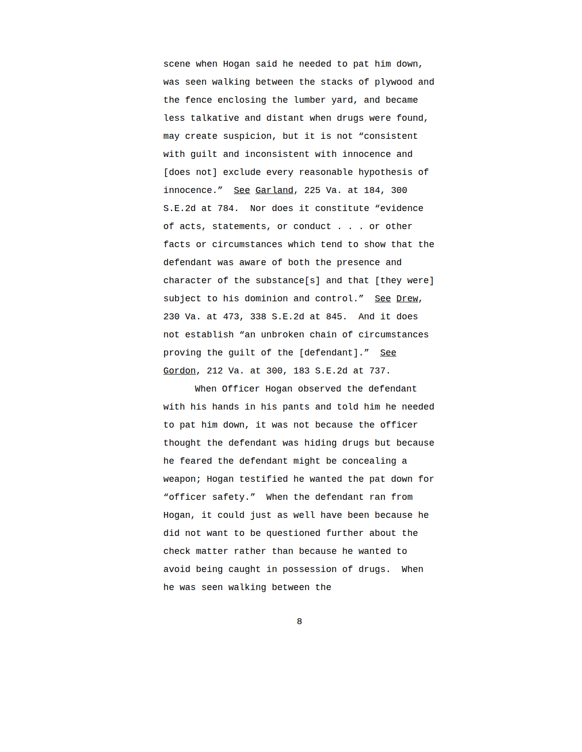scene when Hogan said he needed to pat him down, was seen walking between the stacks of plywood and the fence enclosing the lumber yard, and became less talkative and distant when drugs were found, may create suspicion, but it is not “consistent with guilt and inconsistent with innocence and [does not] exclude every reasonable hypothesis of innocence.” See Garland, 225 Va. at 184, 300 S.E.2d at 784. Nor does it constitute “evidence of acts, statements, or conduct . . . or other facts or circumstances which tend to show that the defendant was aware of both the presence and character of the substance[s] and that [they were] subject to his dominion and control.” See Drew, 230 Va. at 473, 338 S.E.2d at 845. And it does not establish “an unbroken chain of circumstances proving the guilt of the [defendant].” See Gordon, 212 Va. at 300, 183 S.E.2d at 737.
When Officer Hogan observed the defendant with his hands in his pants and told him he needed to pat him down, it was not because the officer thought the defendant was hiding drugs but because he feared the defendant might be concealing a weapon; Hogan testified he wanted the pat down for “officer safety.” When the defendant ran from Hogan, it could just as well have been because he did not want to be questioned further about the check matter rather than because he wanted to avoid being caught in possession of drugs. When he was seen walking between the
8